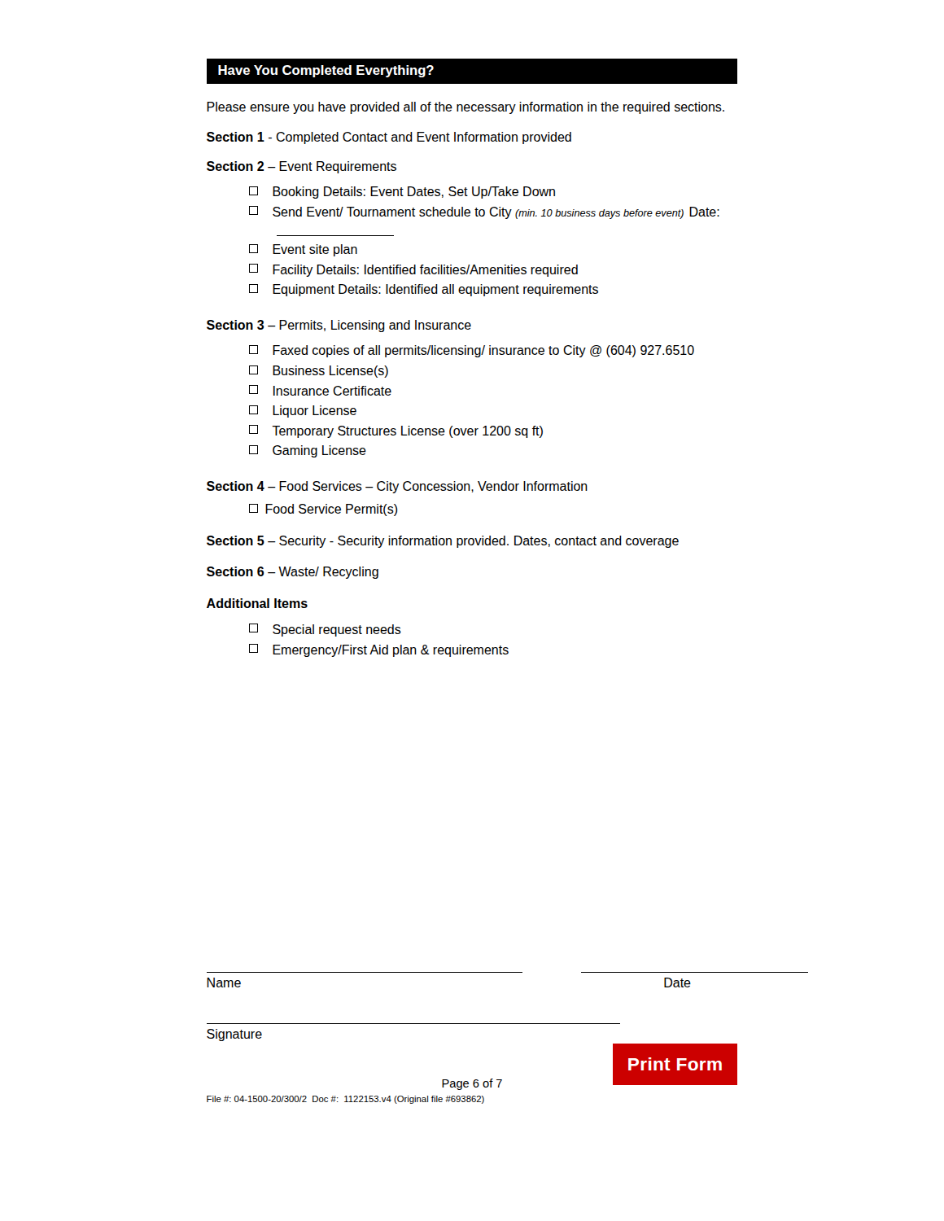Have You Completed Everything?
Please ensure you have provided all of the necessary information in the required sections.
Section 1 - Completed Contact and Event Information provided
Section 2 – Event Requirements
Booking Details: Event Dates, Set Up/Take Down
Send Event/ Tournament schedule to City (min. 10 business days before event) Date:
Event site plan
Facility Details: Identified facilities/Amenities required
Equipment Details: Identified all equipment requirements
Section 3 – Permits, Licensing and Insurance
Faxed copies of all permits/licensing/ insurance to City @ (604) 927.6510
Business License(s)
Insurance Certificate
Liquor License
Temporary Structures License (over 1200 sq ft)
Gaming License
Section 4 – Food Services – City Concession, Vendor Information
Food Service Permit(s)
Section 5 – Security - Security information provided. Dates, contact and coverage
Section 6 – Waste/ Recycling
Additional Items
Special request needs
Emergency/First Aid plan & requirements
Name
Date
Signature
Print Form
Page 6 of 7
File #: 04-1500-20/300/2 Doc #: 1122153.v4 (Original file #693862)